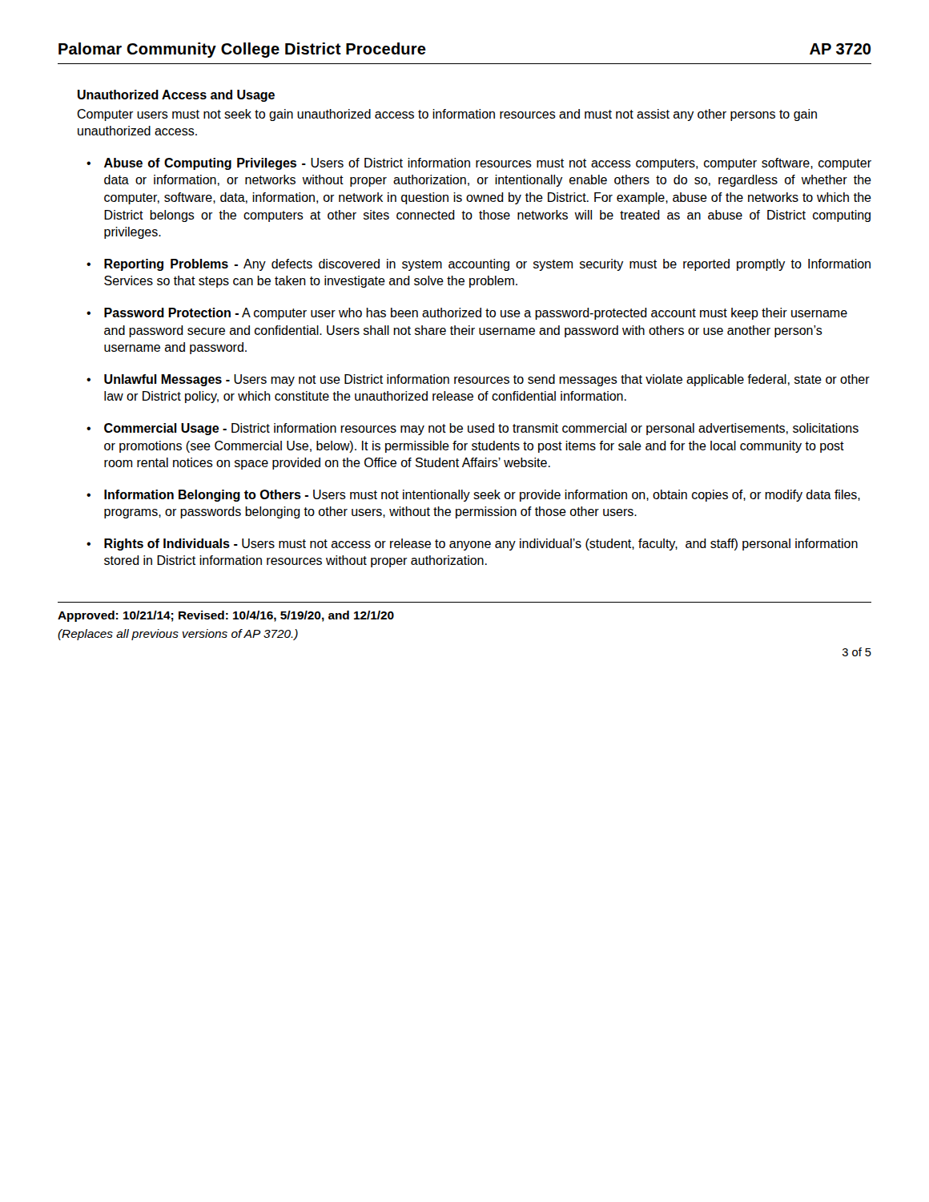Palomar Community College District Procedure AP 3720
Unauthorized Access and Usage
Computer users must not seek to gain unauthorized access to information resources and must not assist any other persons to gain unauthorized access.
Abuse of Computing Privileges - Users of District information resources must not access computers, computer software, computer data or information, or networks without proper authorization, or intentionally enable others to do so, regardless of whether the computer, software, data, information, or network in question is owned by the District. For example, abuse of the networks to which the District belongs or the computers at other sites connected to those networks will be treated as an abuse of District computing privileges.
Reporting Problems - Any defects discovered in system accounting or system security must be reported promptly to Information Services so that steps can be taken to investigate and solve the problem.
Password Protection - A computer user who has been authorized to use a password-protected account must keep their username and password secure and confidential. Users shall not share their username and password with others or use another person’s username and password.
Unlawful Messages - Users may not use District information resources to send messages that violate applicable federal, state or other law or District policy, or which constitute the unauthorized release of confidential information.
Commercial Usage - District information resources may not be used to transmit commercial or personal advertisements, solicitations or promotions (see Commercial Use, below). It is permissible for students to post items for sale and for the local community to post room rental notices on space provided on the Office of Student Affairs’ website.
Information Belonging to Others - Users must not intentionally seek or provide information on, obtain copies of, or modify data files, programs, or passwords belonging to other users, without the permission of those other users.
Rights of Individuals - Users must not access or release to anyone any individual’s (student, faculty, and staff) personal information stored in District information resources without proper authorization.
Approved: 10/21/14; Revised: 10/4/16, 5/19/20, and 12/1/20
(Replaces all previous versions of AP 3720.)
3 of 5